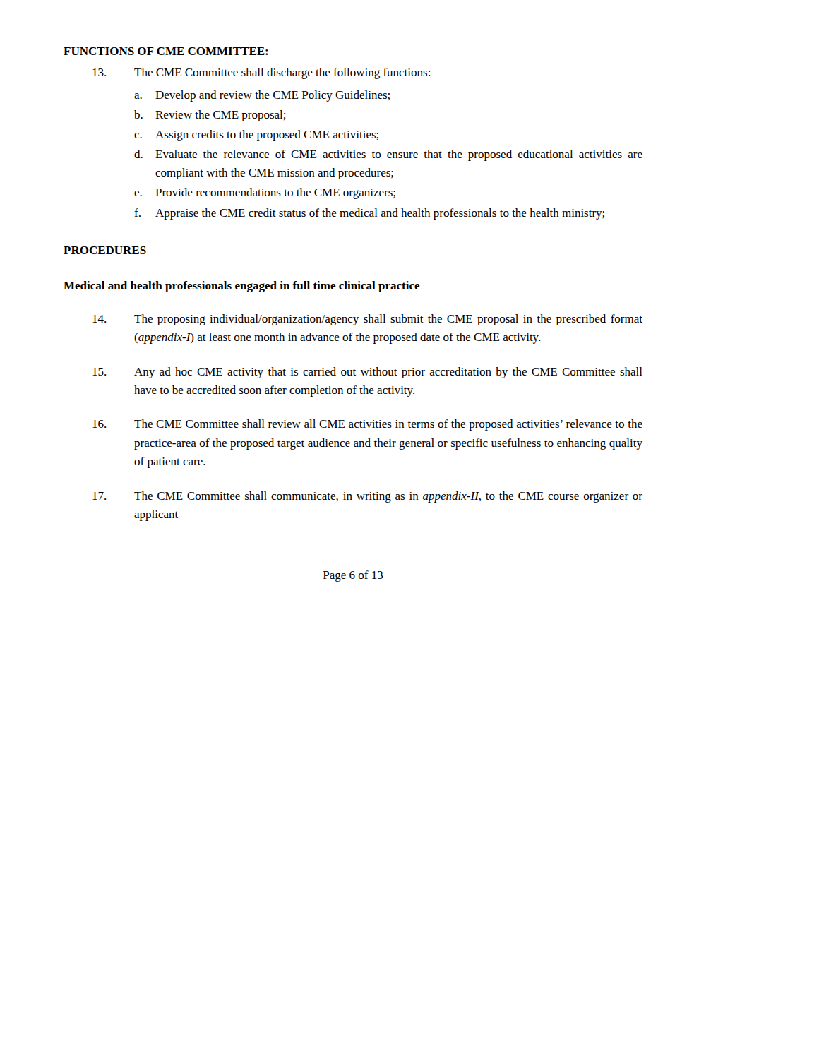FUNCTIONS OF CME COMMITTEE:
13.
The CME Committee shall discharge the following functions:
a. Develop and review the CME Policy Guidelines;
b. Review the CME proposal;
c. Assign credits to the proposed CME activities;
d. Evaluate the relevance of CME activities to ensure that the proposed educational activities are compliant with the CME mission and procedures;
e. Provide recommendations to the CME organizers;
f. Appraise the CME credit status of the medical and health professionals to the health ministry;
PROCEDURES
Medical and health professionals engaged in full time clinical practice
14. The proposing individual/organization/agency shall submit the CME proposal in the prescribed format (appendix-I) at least one month in advance of the proposed date of the CME activity.
15. Any ad hoc CME activity that is carried out without prior accreditation by the CME Committee shall have to be accredited soon after completion of the activity.
16. The CME Committee shall review all CME activities in terms of the proposed activities’ relevance to the practice-area of the proposed target audience and their general or specific usefulness to enhancing quality of patient care.
17. The CME Committee shall communicate, in writing as in appendix-II, to the CME course organizer or applicant
Page 6 of 13